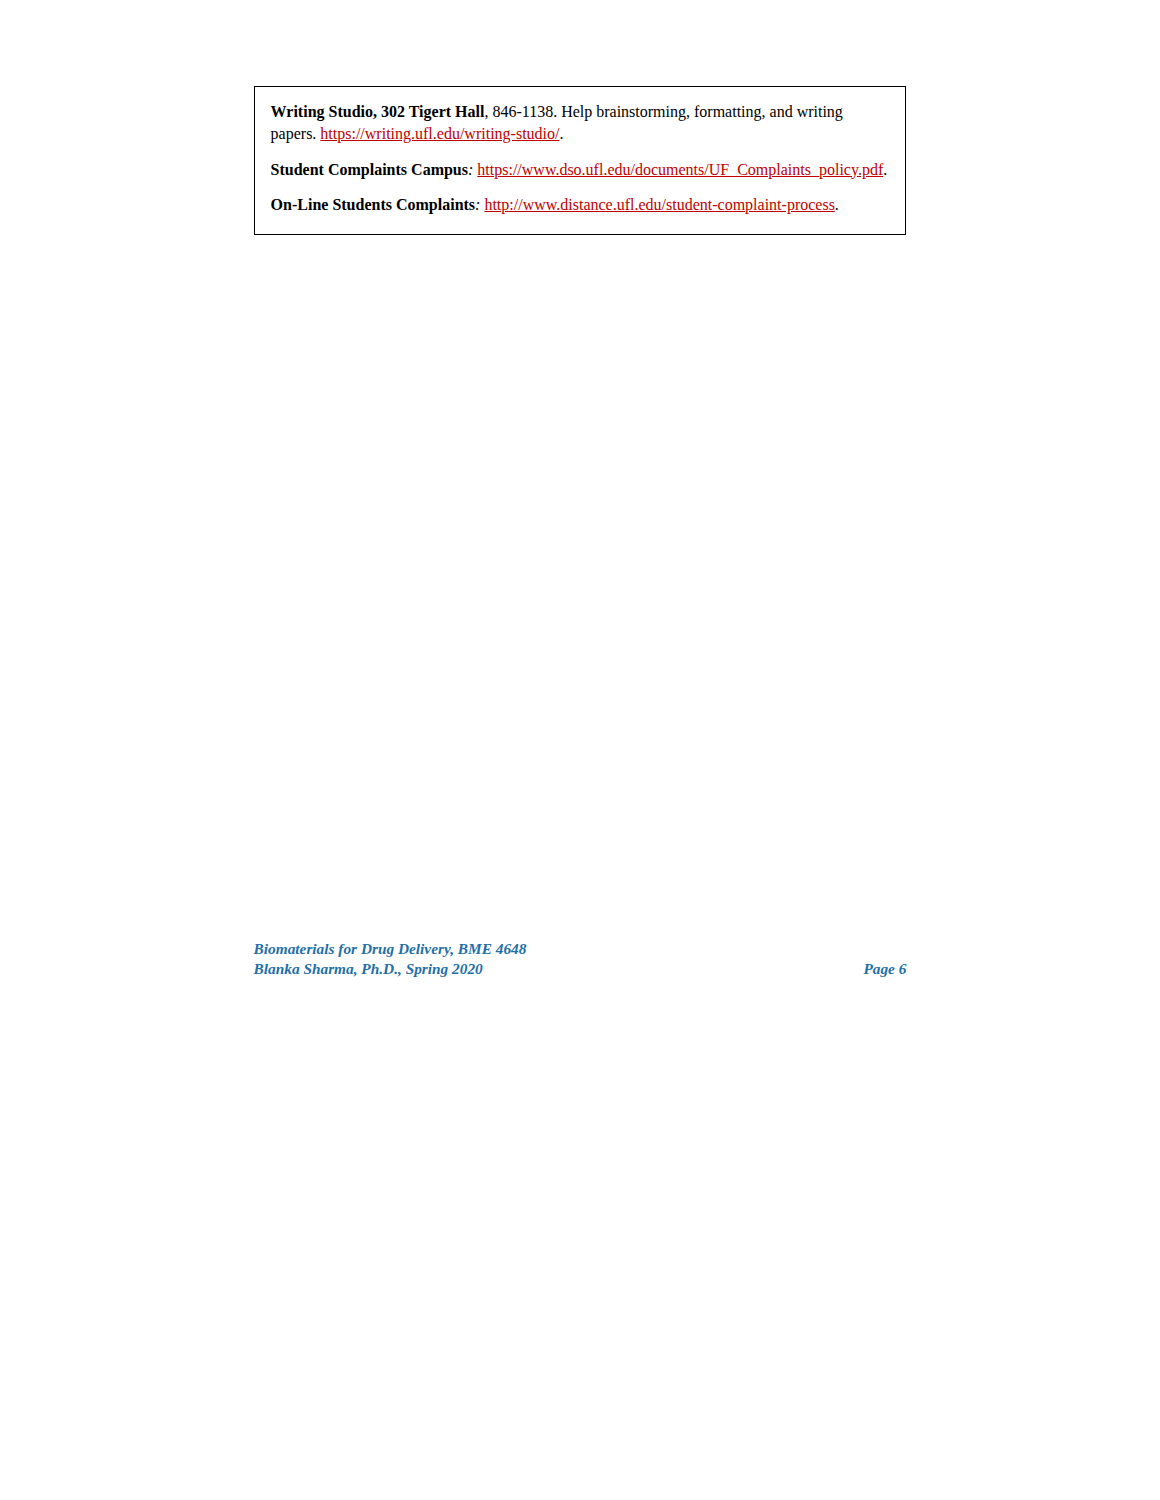Writing Studio, 302 Tigert Hall, 846-1138. Help brainstorming, formatting, and writing papers. https://writing.ufl.edu/writing-studio/.
Student Complaints Campus: https://www.dso.ufl.edu/documents/UF_Complaints_policy.pdf.
On-Line Students Complaints: http://www.distance.ufl.edu/student-complaint-process.
Biomaterials for Drug Delivery, BME 4648
Blanka Sharma, Ph.D., Spring 2020
Page 6